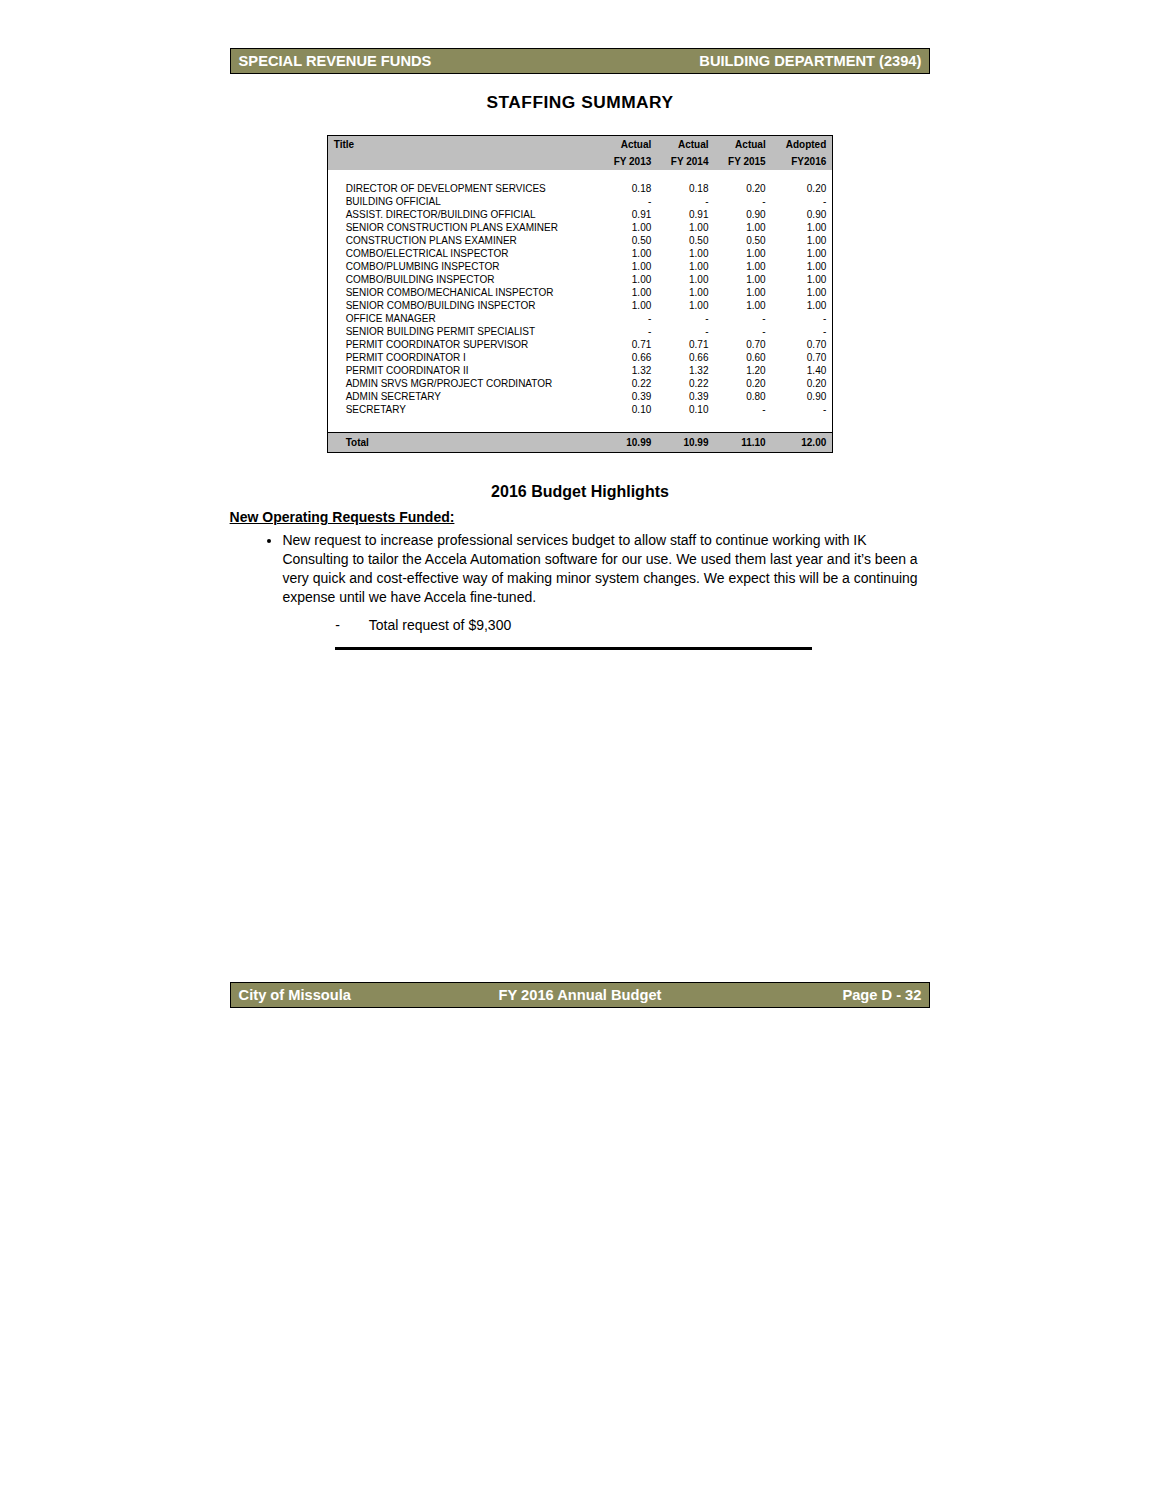SPECIAL REVENUE FUNDS
BUILDING DEPARTMENT (2394)
STAFFING SUMMARY
| Title | Actual | Actual | Actual | Adopted |
| --- | --- | --- | --- | --- |
| | FY 2013 | FY 2014 | FY 2015 | FY2016 |
| DIRECTOR OF DEVELOPMENT SERVICES | 0.18 | 0.18 | 0.20 | 0.20 |
| BUILDING OFFICIAL | - | - | - | - |
| ASSIST. DIRECTOR/BUILDING OFFICIAL | 0.91 | 0.91 | 0.90 | 0.90 |
| SENIOR CONSTRUCTION PLANS EXAMINER | 1.00 | 1.00 | 1.00 | 1.00 |
| CONSTRUCTION PLANS EXAMINER | 0.50 | 0.50 | 0.50 | 1.00 |
| COMBO/ELECTRICAL INSPECTOR | 1.00 | 1.00 | 1.00 | 1.00 |
| COMBO/PLUMBING INSPECTOR | 1.00 | 1.00 | 1.00 | 1.00 |
| COMBO/BUILDING INSPECTOR | 1.00 | 1.00 | 1.00 | 1.00 |
| SENIOR COMBO/MECHANICAL INSPECTOR | 1.00 | 1.00 | 1.00 | 1.00 |
| SENIOR COMBO/BUILDING INSPECTOR | 1.00 | 1.00 | 1.00 | 1.00 |
| OFFICE MANAGER | - | - | - | - |
| SENIOR BUILDING PERMIT SPECIALIST | - | - | - | - |
| PERMIT COORDINATOR SUPERVISOR | 0.71 | 0.71 | 0.70 | 0.70 |
| PERMIT COORDINATOR I | 0.66 | 0.66 | 0.60 | 0.70 |
| PERMIT COORDINATOR II | 1.32 | 1.32 | 1.20 | 1.40 |
| ADMIN SRVS MGR/PROJECT CORDINATOR | 0.22 | 0.22 | 0.20 | 0.20 |
| ADMIN SECRETARY | 0.39 | 0.39 | 0.80 | 0.90 |
| SECRETARY | 0.10 | 0.10 | - | - |
| Total | 10.99 | 10.99 | 11.10 | 12.00 |
2016 Budget Highlights
New Operating Requests Funded:
New request to increase professional services budget to allow staff to continue working with IK Consulting to tailor the Accela Automation software for our use. We used them last year and it’s been a very quick and cost-effective way of making minor system changes. We expect this will be a continuing expense until we have Accela fine-tuned.
-Total request of $9,300
City of Missoula
FY 2016 Annual Budget
Page D - 32